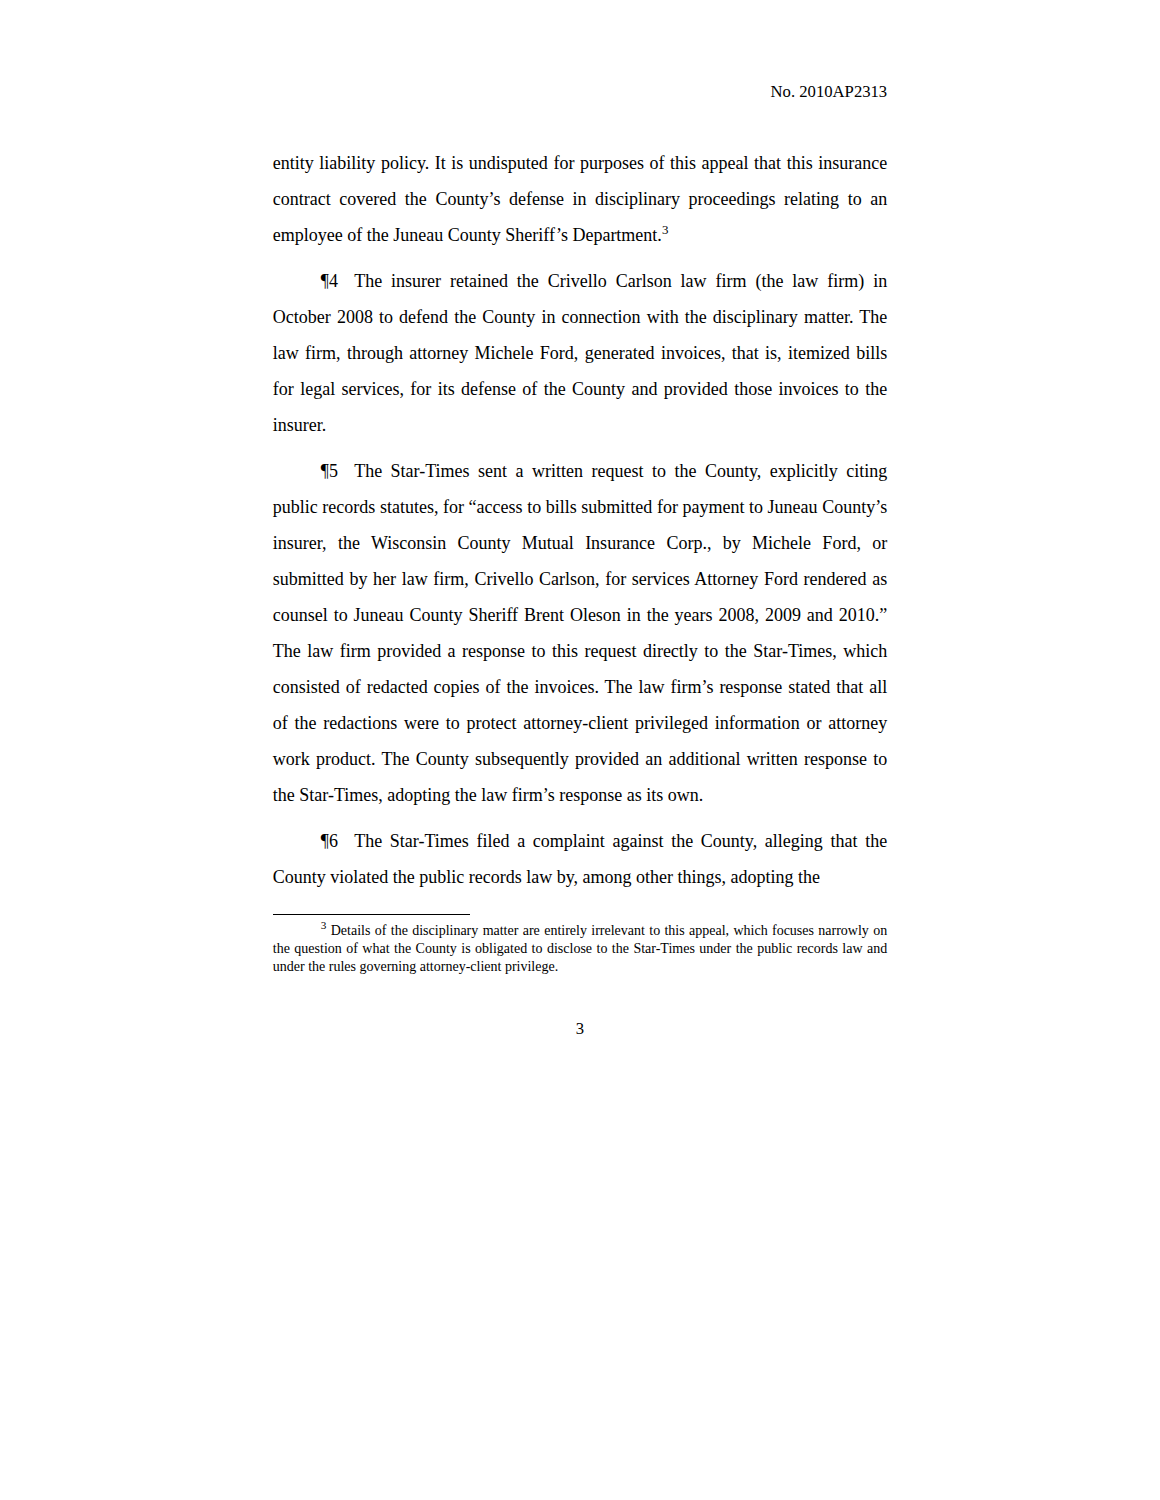No. 2010AP2313
entity liability policy. It is undisputed for purposes of this appeal that this insurance contract covered the County’s defense in disciplinary proceedings relating to an employee of the Juneau County Sheriff’s Department.3
¶4 The insurer retained the Crivello Carlson law firm (the law firm) in October 2008 to defend the County in connection with the disciplinary matter. The law firm, through attorney Michele Ford, generated invoices, that is, itemized bills for legal services, for its defense of the County and provided those invoices to the insurer.
¶5 The Star-Times sent a written request to the County, explicitly citing public records statutes, for “access to bills submitted for payment to Juneau County’s insurer, the Wisconsin County Mutual Insurance Corp., by Michele Ford, or submitted by her law firm, Crivello Carlson, for services Attorney Ford rendered as counsel to Juneau County Sheriff Brent Oleson in the years 2008, 2009 and 2010.” The law firm provided a response to this request directly to the Star-Times, which consisted of redacted copies of the invoices. The law firm’s response stated that all of the redactions were to protect attorney-client privileged information or attorney work product. The County subsequently provided an additional written response to the Star-Times, adopting the law firm’s response as its own.
¶6 The Star-Times filed a complaint against the County, alleging that the County violated the public records law by, among other things, adopting the
3 Details of the disciplinary matter are entirely irrelevant to this appeal, which focuses narrowly on the question of what the County is obligated to disclose to the Star-Times under the public records law and under the rules governing attorney-client privilege.
3